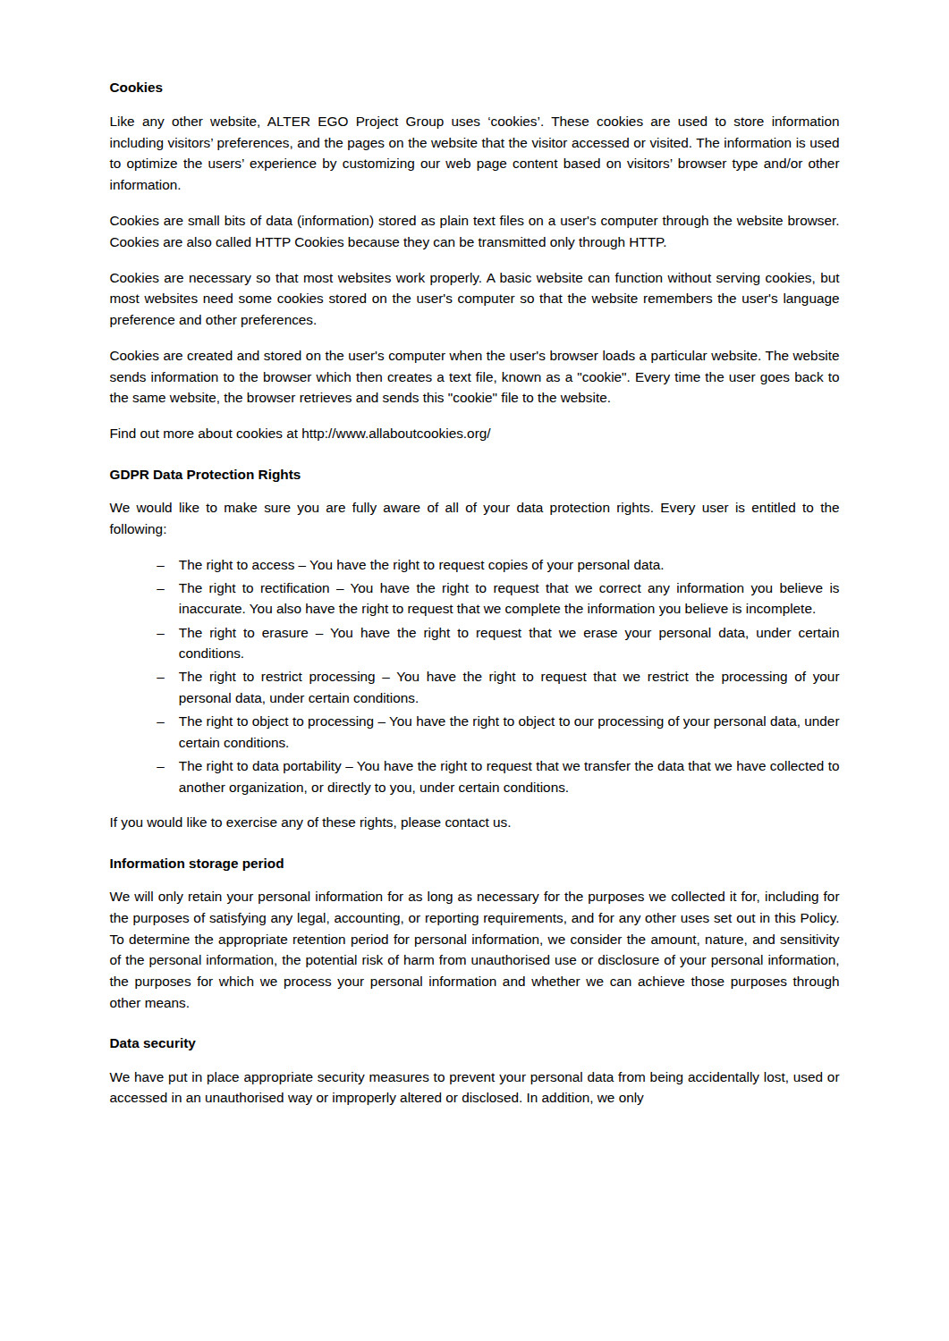Cookies
Like any other website, ALTER EGO Project Group uses ‘cookies’. These cookies are used to store information including visitors’ preferences, and the pages on the website that the visitor accessed or visited. The information is used to optimize the users’ experience by customizing our web page content based on visitors’ browser type and/or other information.
Cookies are small bits of data (information) stored as plain text files on a user's computer through the website browser. Cookies are also called HTTP Cookies because they can be transmitted only through HTTP.
Cookies are necessary so that most websites work properly. A basic website can function without serving cookies, but most websites need some cookies stored on the user's computer so that the website remembers the user's language preference and other preferences.
Cookies are created and stored on the user's computer when the user's browser loads a particular website. The website sends information to the browser which then creates a text file, known as a "cookie". Every time the user goes back to the same website, the browser retrieves and sends this "cookie" file to the website.
Find out more about cookies at http://www.allaboutcookies.org/
GDPR Data Protection Rights
We would like to make sure you are fully aware of all of your data protection rights. Every user is entitled to the following:
The right to access – You have the right to request copies of your personal data.
The right to rectification – You have the right to request that we correct any information you believe is inaccurate. You also have the right to request that we complete the information you believe is incomplete.
The right to erasure – You have the right to request that we erase your personal data, under certain conditions.
The right to restrict processing – You have the right to request that we restrict the processing of your personal data, under certain conditions.
The right to object to processing – You have the right to object to our processing of your personal data, under certain conditions.
The right to data portability – You have the right to request that we transfer the data that we have collected to another organization, or directly to you, under certain conditions.
If you would like to exercise any of these rights, please contact us.
Information storage period
We will only retain your personal information for as long as necessary for the purposes we collected it for, including for the purposes of satisfying any legal, accounting, or reporting requirements, and for any other uses set out in this Policy. To determine the appropriate retention period for personal information, we consider the amount, nature, and sensitivity of the personal information, the potential risk of harm from unauthorised use or disclosure of your personal information, the purposes for which we process your personal information and whether we can achieve those purposes through other means.
Data security
We have put in place appropriate security measures to prevent your personal data from being accidentally lost, used or accessed in an unauthorised way or improperly altered or disclosed. In addition, we only